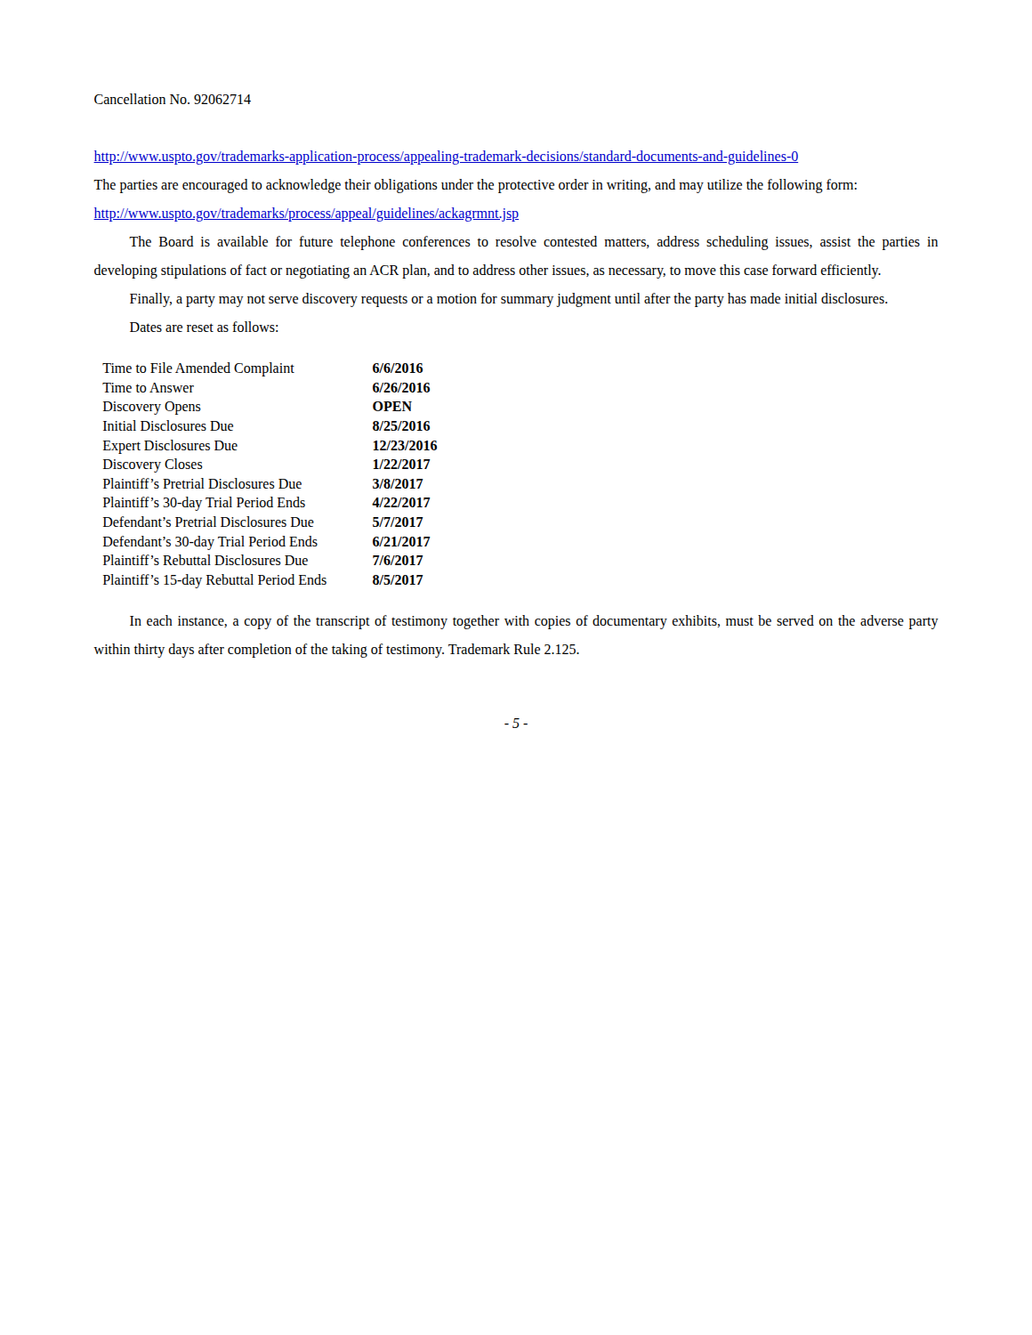Cancellation No. 92062714
http://www.uspto.gov/trademarks-application-process/appealing-trademark-decisions/standard-documents-and-guidelines-0
The parties are encouraged to acknowledge their obligations under the protective order in writing, and may utilize the following form:
http://www.uspto.gov/trademarks/process/appeal/guidelines/ackagrmnt.jsp
The Board is available for future telephone conferences to resolve contested matters, address scheduling issues, assist the parties in developing stipulations of fact or negotiating an ACR plan, and to address other issues, as necessary, to move this case forward efficiently.
Finally, a party may not serve discovery requests or a motion for summary judgment until after the party has made initial disclosures.
Dates are reset as follows:
| Time to File Amended Complaint | 6/6/2016 |
| Time to Answer | 6/26/2016 |
| Discovery Opens | OPEN |
| Initial Disclosures Due | 8/25/2016 |
| Expert Disclosures Due | 12/23/2016 |
| Discovery Closes | 1/22/2017 |
| Plaintiff’s Pretrial Disclosures Due | 3/8/2017 |
| Plaintiff’s 30-day Trial Period Ends | 4/22/2017 |
| Defendant’s Pretrial Disclosures Due | 5/7/2017 |
| Defendant’s 30-day Trial Period Ends | 6/21/2017 |
| Plaintiff’s Rebuttal Disclosures Due | 7/6/2017 |
| Plaintiff’s 15-day Rebuttal Period Ends | 8/5/2017 |
In each instance, a copy of the transcript of testimony together with copies of documentary exhibits, must be served on the adverse party within thirty days after completion of the taking of testimony. Trademark Rule 2.125.
- 5 -